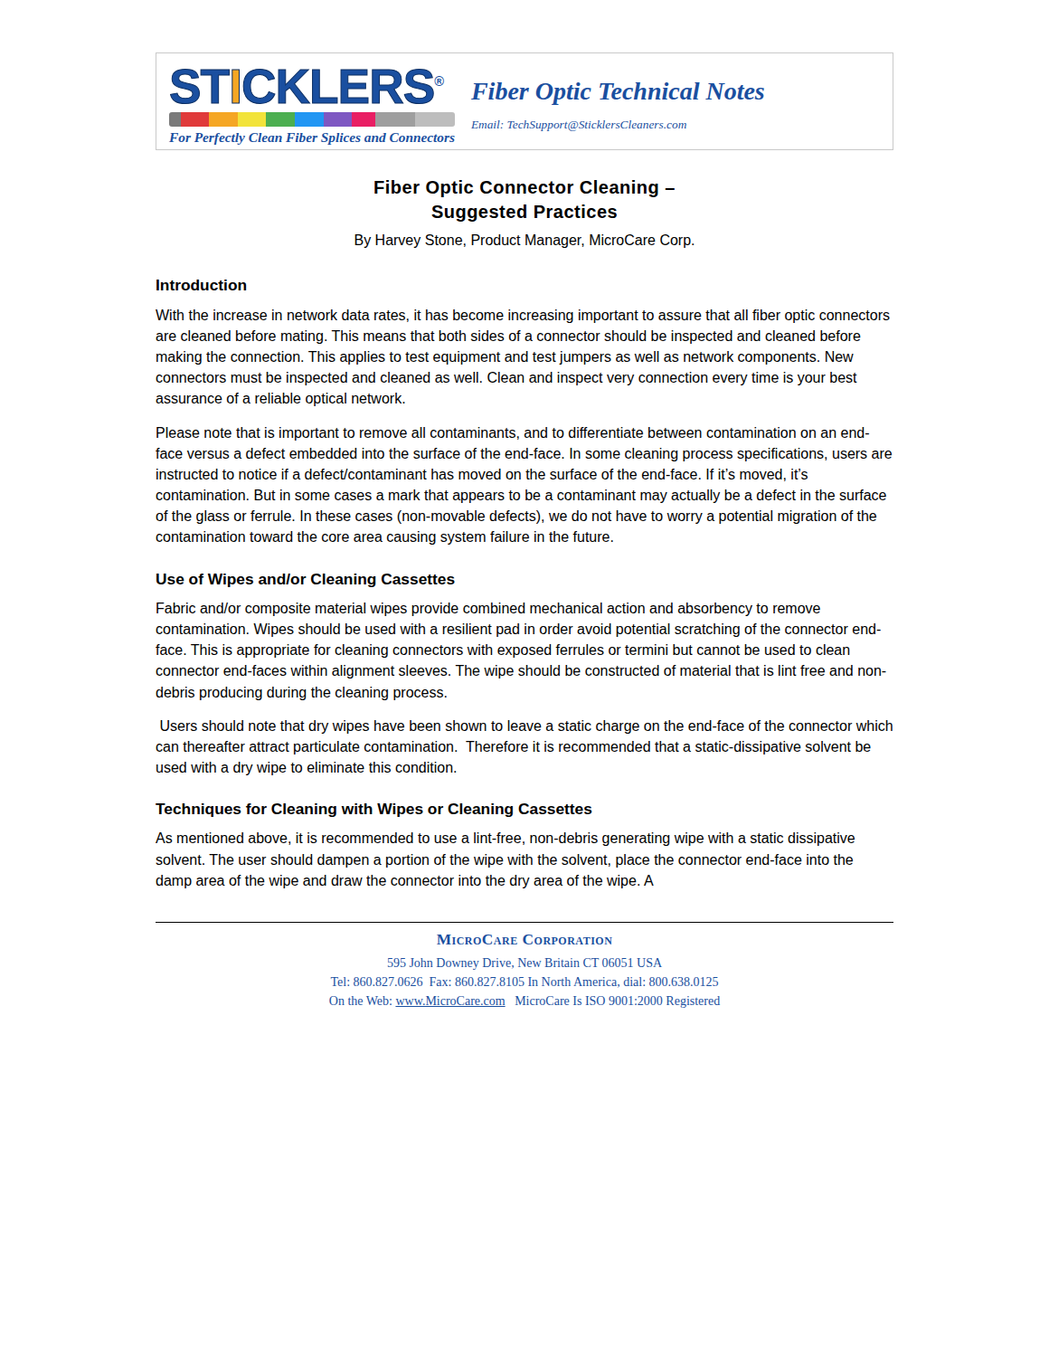STICKLERS®
For Perfectly Clean Fiber Splices and Connectors
Fiber Optic Technical Notes
Email: TechSupport@SticklersCleaners.com
Fiber Optic Connector Cleaning –
Suggested Practices
By Harvey Stone, Product Manager, MicroCare Corp.
Introduction
With the increase in network data rates, it has become increasing important to assure that all fiber optic connectors are cleaned before mating. This means that both sides of a connector should be inspected and cleaned before making the connection. This applies to test equipment and test jumpers as well as network components. New connectors must be inspected and cleaned as well. Clean and inspect very connection every time is your best assurance of a reliable optical network.
Please note that is important to remove all contaminants, and to differentiate between contamination on an end-face versus a defect embedded into the surface of the end-face. In some cleaning process specifications, users are instructed to notice if a defect/contaminant has moved on the surface of the end-face. If it’s moved, it’s contamination. But in some cases a mark that appears to be a contaminant may actually be a defect in the surface of the glass or ferrule. In these cases (non-movable defects), we do not have to worry a potential migration of the contamination toward the core area causing system failure in the future.
Use of Wipes and/or Cleaning Cassettes
Fabric and/or composite material wipes provide combined mechanical action and absorbency to remove contamination. Wipes should be used with a resilient pad in order avoid potential scratching of the connector end-face. This is appropriate for cleaning connectors with exposed ferrules or termini but cannot be used to clean connector end-faces within alignment sleeves. The wipe should be constructed of material that is lint free and non-debris producing during the cleaning process.
Users should note that dry wipes have been shown to leave a static charge on the end-face of the connector which can thereafter attract particulate contamination. Therefore it is recommended that a static-dissipative solvent be used with a dry wipe to eliminate this condition.
Techniques for Cleaning with Wipes or Cleaning Cassettes
As mentioned above, it is recommended to use a lint-free, non-debris generating wipe with a static dissipative solvent. The user should dampen a portion of the wipe with the solvent, place the connector end-face into the damp area of the wipe and draw the connector into the dry area of the wipe. A
MicroCare Corporation 595 John Downey Drive, New Britain CT 06051 USA
Tel: 860.827.0626 Fax: 860.827.8105 In North America, dial: 800.638.0125
On the Web: www.MicroCare.com MicroCare Is ISO 9001:2000 Registered